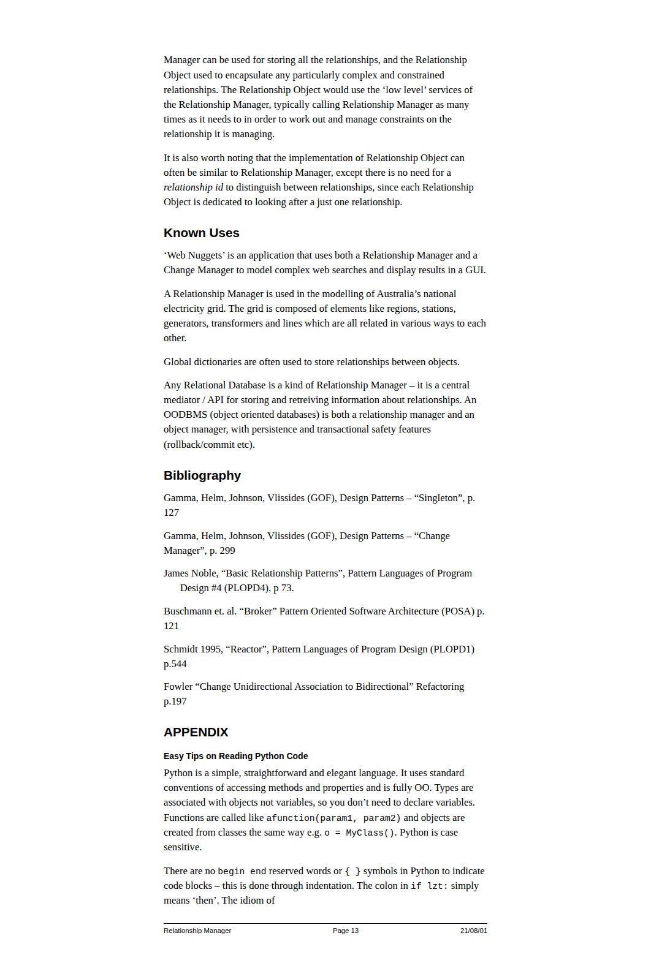Manager can be used for storing all the relationships, and the Relationship Object used to encapsulate any particularly complex and constrained relationships. The Relationship Object would use the ‘low level’ services of the Relationship Manager, typically calling Relationship Manager as many times as it needs to in order to work out and manage constraints on the relationship it is managing.
It is also worth noting that the implementation of Relationship Object can often be similar to Relationship Manager, except there is no need for a relationship id to distinguish between relationships, since each Relationship Object is dedicated to looking after a just one relationship.
Known Uses
‘Web Nuggets’ is an application that uses both a Relationship Manager and a Change Manager to model complex web searches and display results in a GUI.
A Relationship Manager is used in the modelling of Australia’s national electricity grid. The grid is composed of elements like regions, stations, generators, transformers and lines which are all related in various ways to each other.
Global dictionaries are often used to store relationships between objects.
Any Relational Database is a kind of Relationship Manager – it is a central mediator / API for storing and retreiving information about relationships. An OODBMS (object oriented databases) is both a relationship manager and an object manager, with persistence and transactional safety features (rollback/commit etc).
Bibliography
Gamma, Helm, Johnson, Vlissides (GOF), Design Patterns – “Singleton”, p. 127
Gamma, Helm, Johnson, Vlissides (GOF), Design Patterns – “Change Manager”, p. 299
James Noble, “Basic Relationship Patterns”, Pattern Languages of Program Design #4 (PLOPD4), p 73.
Buschmann et. al. “Broker” Pattern Oriented Software Architecture (POSA) p. 121
Schmidt 1995, “Reactor”, Pattern Languages of Program Design (PLOPD1) p.544
Fowler “Change Unidirectional Association to Bidirectional” Refactoring p.197
APPENDIX
Easy Tips on Reading Python Code
Python is a simple, straightforward and elegant language. It uses standard conventions of accessing methods and properties and is fully OO. Types are associated with objects not variables, so you don’t need to declare variables. Functions are called like afunction(param1, param2) and objects are created from classes the same way e.g. o = MyClass(). Python is case sensitive.
There are no begin end reserved words or { } symbols in Python to indicate code blocks – this is done through indentation. The colon in if lzt: simply means ‘then’. The idiom of
Relationship Manager
Page 13
21/08/01